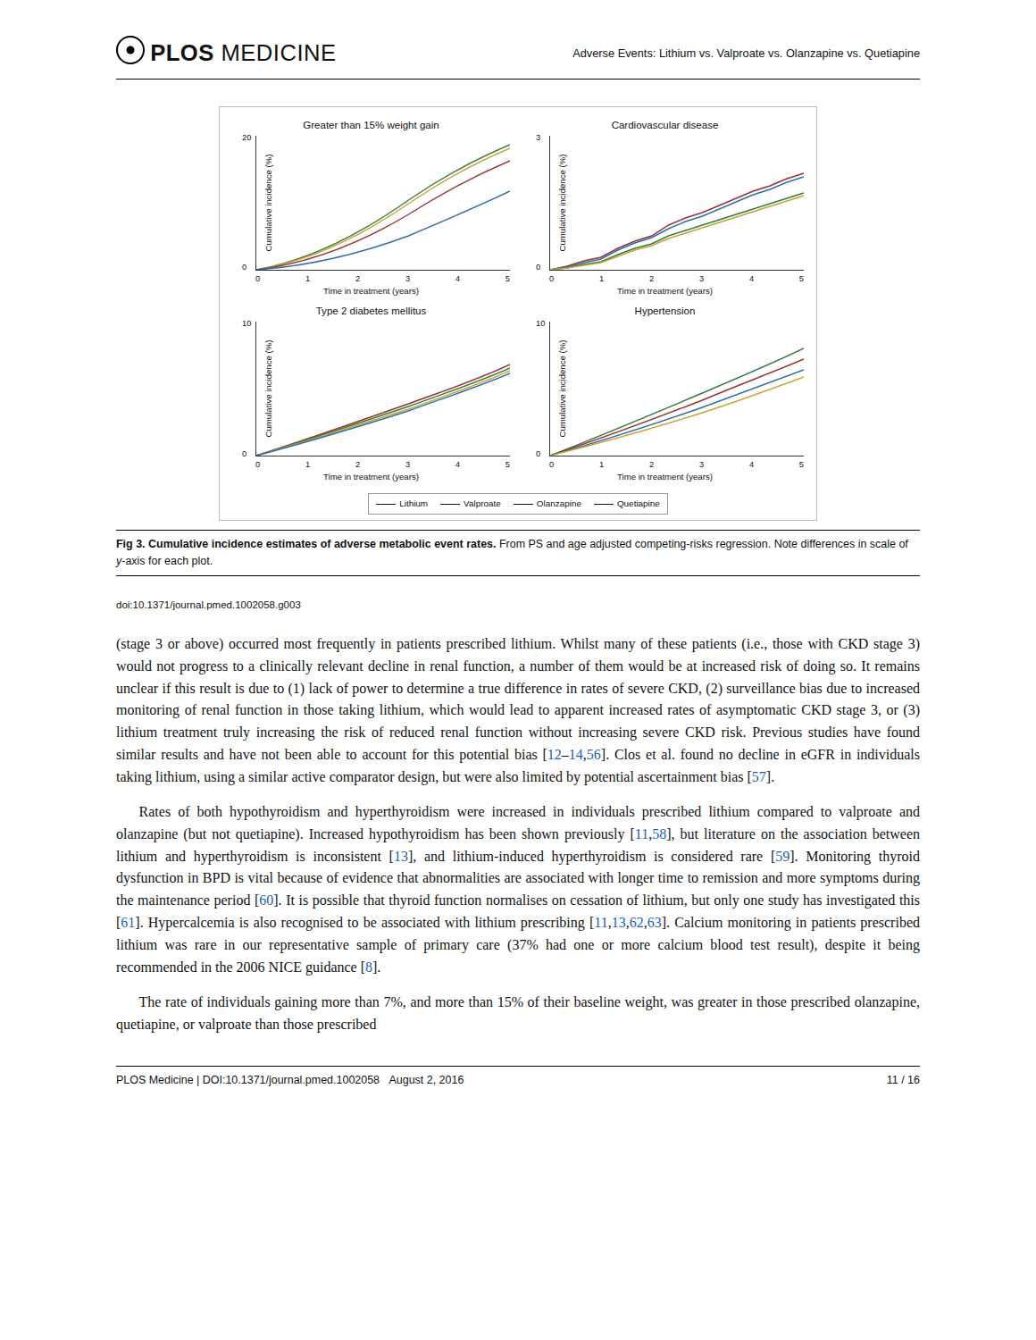PLOS MEDICINE
Adverse Events: Lithium vs. Valproate vs. Olanzapine vs. Quetiapine
Greater than 15% weight gain
Cumulative incidence (%) 20 0
012345
Time in treatment (years)
Cardiovascular disease
Cumulative incidence (%) 3 0
012345
Time in treatment (years)
Type 2 diabetes mellitus
Cumulative incidence (%) 10 0
012345
Time in treatment (years)
Hypertension
Cumulative incidence (%) 10 0
012345
Time in treatment (years)
Lithium Valproate Olanzapine Quetiapine
Fig 3. Cumulative incidence estimates of adverse metabolic event rates. From PS and age adjusted competing-risks regression. Note differences in scale of y-axis for each plot.
doi:10.1371/journal.pmed.1002058.g003
(stage 3 or above) occurred most frequently in patients prescribed lithium. Whilst many of these patients (i.e., those with CKD stage 3) would not progress to a clinically relevant decline in renal function, a number of them would be at increased risk of doing so. It remains unclear if this result is due to (1) lack of power to determine a true difference in rates of severe CKD, (2) surveillance bias due to increased monitoring of renal function in those taking lithium, which would lead to apparent increased rates of asymptomatic CKD stage 3, or (3) lithium treatment truly increasing the risk of reduced renal function without increasing severe CKD risk. Previous studies have found similar results and have not been able to account for this potential bias [12–14,56]. Clos et al. found no decline in eGFR in individuals taking lithium, using a similar active comparator design, but were also limited by potential ascertainment bias [57].
Rates of both hypothyroidism and hyperthyroidism were increased in individuals prescribed lithium compared to valproate and olanzapine (but not quetiapine). Increased hypothyroidism has been shown previously [11,58], but literature on the association between lithium and hyperthyroidism is inconsistent [13], and lithium-induced hyperthyroidism is considered rare [59]. Monitoring thyroid dysfunction in BPD is vital because of evidence that abnormalities are associated with longer time to remission and more symptoms during the maintenance period [60]. It is possible that thyroid function normalises on cessation of lithium, but only one study has investigated this [61]. Hypercalcemia is also recognised to be associated with lithium prescribing [11,13,62,63]. Calcium monitoring in patients prescribed lithium was rare in our representative sample of primary care (37% had one or more calcium blood test result), despite it being recommended in the 2006 NICE guidance [8].
The rate of individuals gaining more than 7%, and more than 15% of their baseline weight, was greater in those prescribed olanzapine, quetiapine, or valproate than those prescribed
PLOS Medicine | DOI:10.1371/journal.pmed.1002058 August 2, 2016 11 / 16